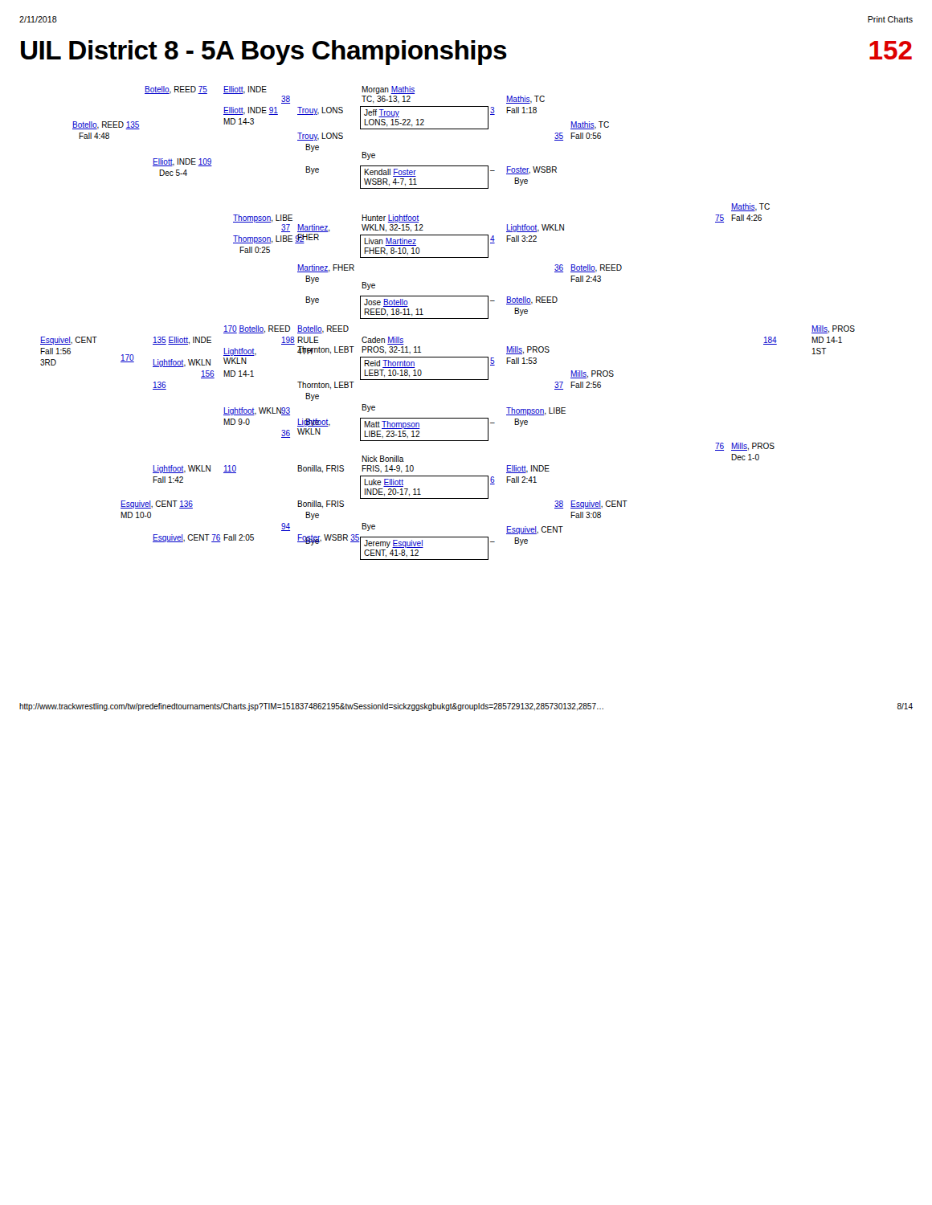2/11/2018
Print Charts
UIL District 8 - 5A Boys Championships
152
Botello, REED 75
Botello, REED 135
Fall 4:48
Elliott, INDE 109
Dec 5-4
Elliott, INDE
38
Elliott, INDE 91
MD 14-3
Trouy, LONS
Trouy, LONS
Bye
Morgan Mathis
TC, 36-13, 12
Jeff Trouy
LONS, 15-22, 12
3
Mathis, TC
Fall 1:18
Bye
Kendall Foster
WSBR, 4-7, 11
–
Foster, WSBR
Bye
Bye
35
Mathis, TC
Fall 0:56
Thompson, LIBE
37
Thompson, LIBE 92
Fall 0:25
Martinez,
FHER
Martinez, FHER
Bye
Hunter Lightfoot
WKLN, 32-15, 12
Livan Martinez
FHER, 8-10, 10
4
Lightfoot, WKLN
Fall 3:22
Bye
Jose Botello
REED, 18-11, 11
–
Botello, REED
Bye
Bye
36
Botello, REED
Fall 2:43
75
Mathis, TC
Fall 4:26
Esquivel, CENT
Fall 1:56
3RD
170
135 Elliott, INDE
Lightfoot, WKLN
136
156
170 Botello, REED
Lightfoot,
WKLN
MD 14-1
198
Botello, REED
RULE
4TH
Caden Mills
PROS, 32-11, 11
Reid Thornton
LEBT, 10-18, 10
5
Mills, PROS
Fall 1:53
Thornton, LEBT
Thornton, LEBT
Bye
Bye
Matt Thompson
LIBE, 23-15, 12
–
Thompson, LIBE
Bye
Bye
Lightfoot, WKLN
MD 9-0
93
Lightfoot,
WKLN
36
37
Mills, PROS
Fall 2:56
Nick Bonilla
FRIS, 14-9, 10
Luke Elliott
INDE, 20-17, 11
6
Elliott, INDE
Fall 2:41
Bonilla, FRIS
Bonilla, FRIS
Bye
Bye
Jeremy Esquivel
CENT, 41-8, 12
–
Esquivel, CENT
Bye
Bye
Lightfoot, WKLN
Fall 1:42
110
Esquivel, CENT 136
MD 10-0
Esquivel, CENT 76
Fall 2:05
94
Foster, WSBR 35
38
Esquivel, CENT
Fall 3:08
76
Mills, PROS
Dec 1-0
Mills, PROS
MD 14-1
1ST
184
http://www.trackwrestling.com/tw/predefinedtournaments/Charts.jsp?TIM=1518374862195&twSessionId=sickzggskgbukgt&groupIds=285729132,285730132,2857… 8/14